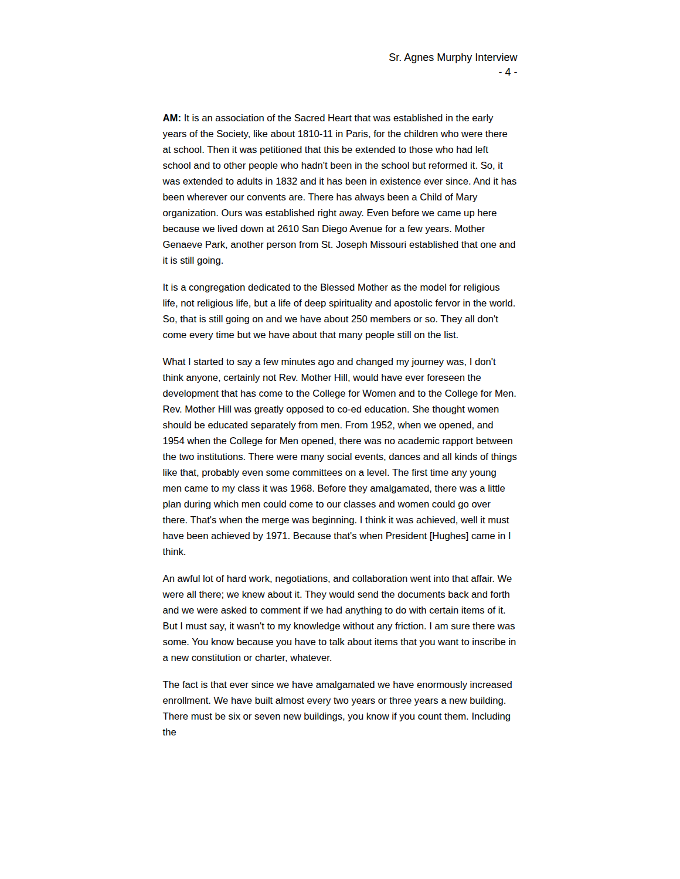Sr. Agnes Murphy Interview - 4 -
AM: It is an association of the Sacred Heart that was established in the early years of the Society, like about 1810-11 in Paris, for the children who were there at school. Then it was petitioned that this be extended to those who had left school and to other people who hadn't been in the school but reformed it. So, it was extended to adults in 1832 and it has been in existence ever since. And it has been wherever our convents are. There has always been a Child of Mary organization. Ours was established right away. Even before we came up here because we lived down at 2610 San Diego Avenue for a few years. Mother Genaeve Park, another person from St. Joseph Missouri established that one and it is still going.
It is a congregation dedicated to the Blessed Mother as the model for religious life, not religious life, but a life of deep spirituality and apostolic fervor in the world. So, that is still going on and we have about 250 members or so. They all don't come every time but we have about that many people still on the list.
What I started to say a few minutes ago and changed my journey was, I don't think anyone, certainly not Rev. Mother Hill, would have ever foreseen the development that has come to the College for Women and to the College for Men. Rev. Mother Hill was greatly opposed to co-ed education. She thought women should be educated separately from men. From 1952, when we opened, and 1954 when the College for Men opened, there was no academic rapport between the two institutions. There were many social events, dances and all kinds of things like that, probably even some committees on a level. The first time any young men came to my class it was 1968. Before they amalgamated, there was a little plan during which men could come to our classes and women could go over there. That's when the merge was beginning. I think it was achieved, well it must have been achieved by 1971. Because that's when President [Hughes] came in I think.
An awful lot of hard work, negotiations, and collaboration went into that affair. We were all there; we knew about it. They would send the documents back and forth and we were asked to comment if we had anything to do with certain items of it. But I must say, it wasn't to my knowledge without any friction. I am sure there was some. You know because you have to talk about items that you want to inscribe in a new constitution or charter, whatever.
The fact is that ever since we have amalgamated we have enormously increased enrollment. We have built almost every two years or three years a new building. There must be six or seven new buildings, you know if you count them. Including the